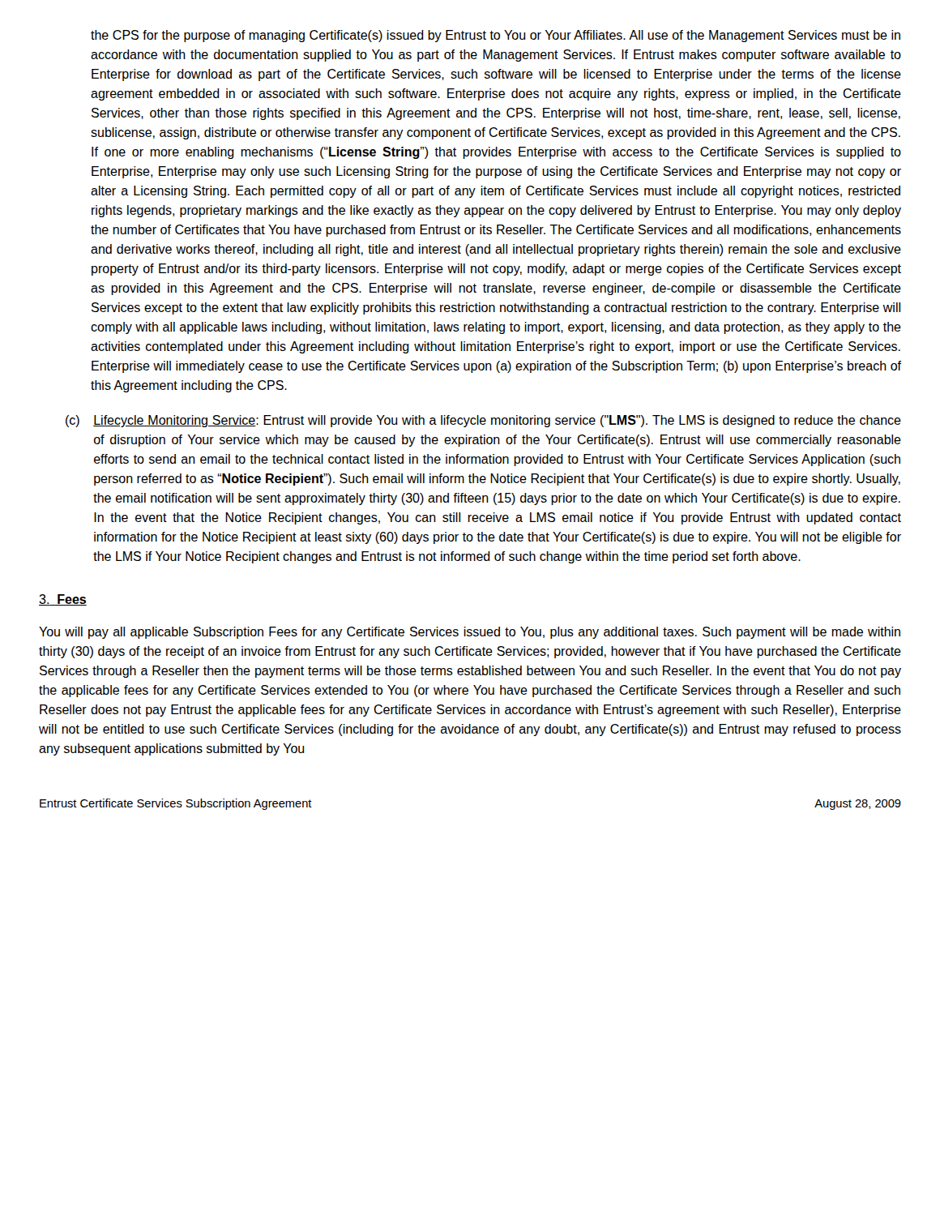the CPS for the purpose of managing Certificate(s) issued by Entrust to You or Your Affiliates. All use of the Management Services must be in accordance with the documentation supplied to You as part of the Management Services. If Entrust makes computer software available to Enterprise for download as part of the Certificate Services, such software will be licensed to Enterprise under the terms of the license agreement embedded in or associated with such software. Enterprise does not acquire any rights, express or implied, in the Certificate Services, other than those rights specified in this Agreement and the CPS. Enterprise will not host, time-share, rent, lease, sell, license, sublicense, assign, distribute or otherwise transfer any component of Certificate Services, except as provided in this Agreement and the CPS. If one or more enabling mechanisms (“License String”) that provides Enterprise with access to the Certificate Services is supplied to Enterprise, Enterprise may only use such Licensing String for the purpose of using the Certificate Services and Enterprise may not copy or alter a Licensing String. Each permitted copy of all or part of any item of Certificate Services must include all copyright notices, restricted rights legends, proprietary markings and the like exactly as they appear on the copy delivered by Entrust to Enterprise. You may only deploy the number of Certificates that You have purchased from Entrust or its Reseller. The Certificate Services and all modifications, enhancements and derivative works thereof, including all right, title and interest (and all intellectual proprietary rights therein) remain the sole and exclusive property of Entrust and/or its third-party licensors. Enterprise will not copy, modify, adapt or merge copies of the Certificate Services except as provided in this Agreement and the CPS. Enterprise will not translate, reverse engineer, de-compile or disassemble the Certificate Services except to the extent that law explicitly prohibits this restriction notwithstanding a contractual restriction to the contrary. Enterprise will comply with all applicable laws including, without limitation, laws relating to import, export, licensing, and data protection, as they apply to the activities contemplated under this Agreement including without limitation Enterprise’s right to export, import or use the Certificate Services. Enterprise will immediately cease to use the Certificate Services upon (a) expiration of the Subscription Term; (b) upon Enterprise’s breach of this Agreement including the CPS.
(c)
Lifecycle Monitoring Service: Entrust will provide You with a lifecycle monitoring service ("LMS"). The LMS is designed to reduce the chance of disruption of Your service which may be caused by the expiration of the Your Certificate(s). Entrust will use commercially reasonable efforts to send an email to the technical contact listed in the information provided to Entrust with Your Certificate Services Application (such person referred to as “Notice Recipient”). Such email will inform the Notice Recipient that Your Certificate(s) is due to expire shortly. Usually, the email notification will be sent approximately thirty (30) and fifteen (15) days prior to the date on which Your Certificate(s) is due to expire. In the event that the Notice Recipient changes, You can still receive a LMS email notice if You provide Entrust with updated contact information for the Notice Recipient at least sixty (60) days prior to the date that Your Certificate(s) is due to expire. You will not be eligible for the LMS if Your Notice Recipient changes and Entrust is not informed of such change within the time period set forth above.
3. Fees
You will pay all applicable Subscription Fees for any Certificate Services issued to You, plus any additional taxes. Such payment will be made within thirty (30) days of the receipt of an invoice from Entrust for any such Certificate Services; provided, however that if You have purchased the Certificate Services through a Reseller then the payment terms will be those terms established between You and such Reseller. In the event that You do not pay the applicable fees for any Certificate Services extended to You (or where You have purchased the Certificate Services through a Reseller and such Reseller does not pay Entrust the applicable fees for any Certificate Services in accordance with Entrust’s agreement with such Reseller), Enterprise will not be entitled to use such Certificate Services (including for the avoidance of any doubt, any Certificate(s)) and Entrust may refused to process any subsequent applications submitted by You
Entrust Certificate Services Subscription Agreement August 28, 2009